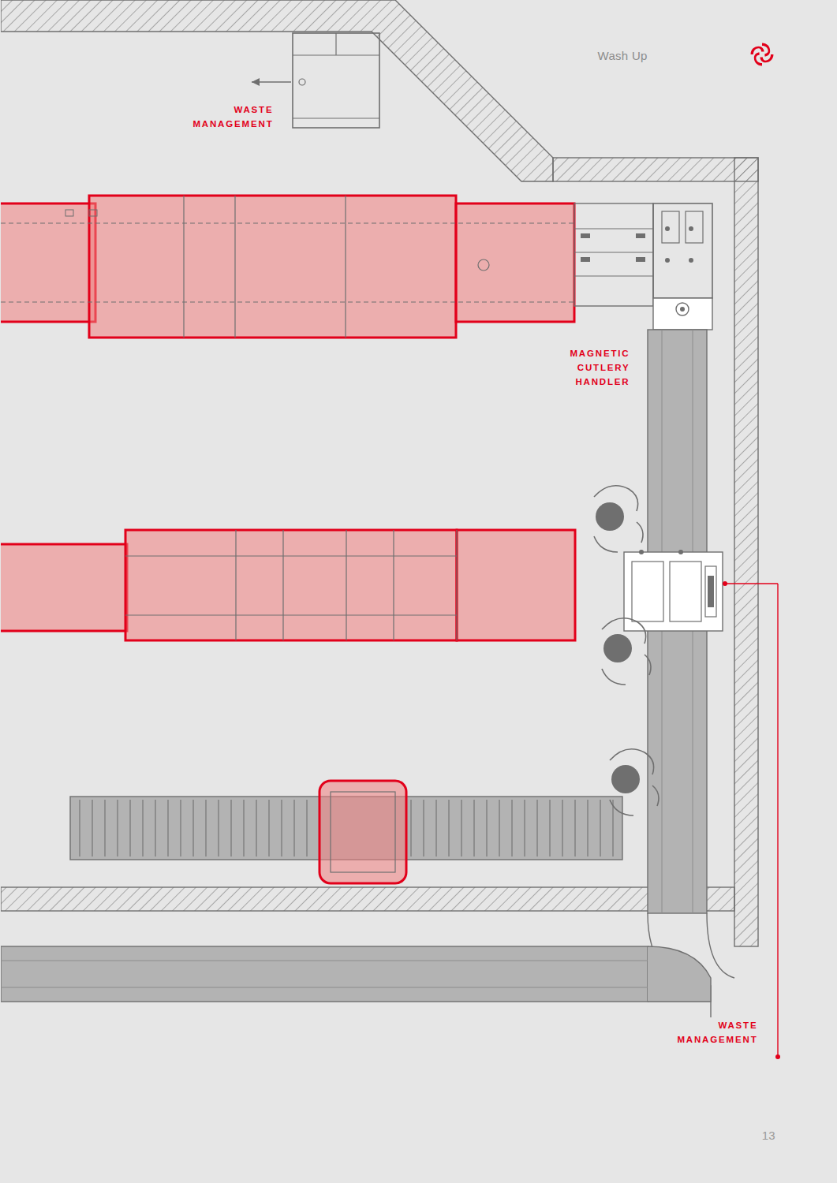Wash Up
Waste
Management
Magnetic
Cutlery
Handler
Waste
Management
13